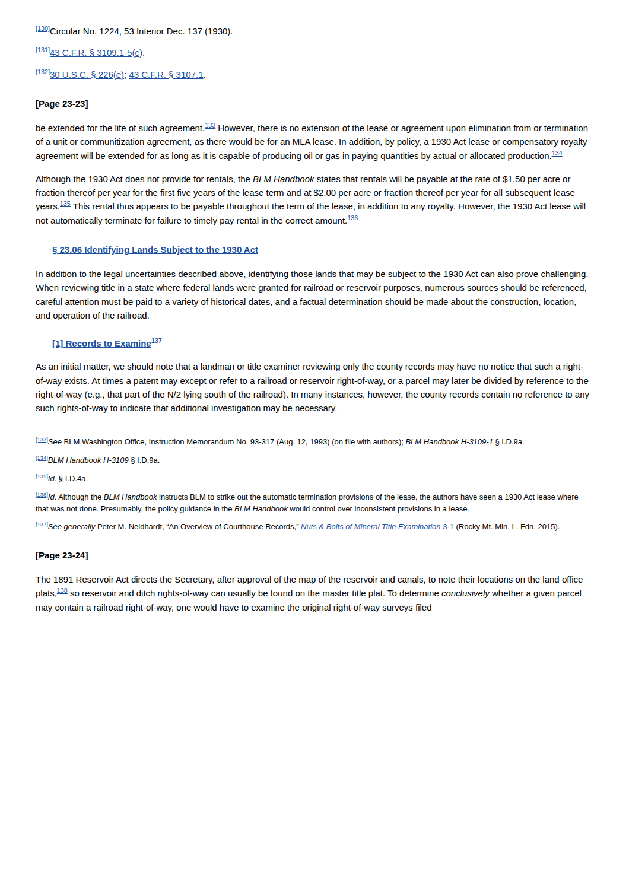[130] Circular No. 1224, 53 Interior Dec. 137 (1930).
[131] 43 C.F.R. § 3109.1-5(c).
[132] 30 U.S.C. § 226(e); 43 C.F.R. § 3107.1.
[Page 23-23]
be extended for the life of such agreement.133 However, there is no extension of the lease or agreement upon elimination from or termination of a unit or communitization agreement, as there would be for an MLA lease. In addition, by policy, a 1930 Act lease or compensatory royalty agreement will be extended for as long as it is capable of producing oil or gas in paying quantities by actual or allocated production.134
Although the 1930 Act does not provide for rentals, the BLM Handbook states that rentals will be payable at the rate of $1.50 per acre or fraction thereof per year for the first five years of the lease term and at $2.00 per acre or fraction thereof per year for all subsequent lease years.135 This rental thus appears to be payable throughout the term of the lease, in addition to any royalty. However, the 1930 Act lease will not automatically terminate for failure to timely pay rental in the correct amount.136
§ 23.06 Identifying Lands Subject to the 1930 Act
In addition to the legal uncertainties described above, identifying those lands that may be subject to the 1930 Act can also prove challenging. When reviewing title in a state where federal lands were granted for railroad or reservoir purposes, numerous sources should be referenced, careful attention must be paid to a variety of historical dates, and a factual determination should be made about the construction, location, and operation of the railroad.
[1] Records to Examine137
As an initial matter, we should note that a landman or title examiner reviewing only the county records may have no notice that such a right-of-way exists. At times a patent may except or refer to a railroad or reservoir right-of-way, or a parcel may later be divided by reference to the right-of-way (e.g., that part of the N/2 lying south of the railroad). In many instances, however, the county records contain no reference to any such rights-of-way to indicate that additional investigation may be necessary.
[133] See BLM Washington Office, Instruction Memorandum No. 93-317 (Aug. 12, 1993) (on file with authors); BLM Handbook H-3109-1 § I.D.9a.
[134] BLM Handbook H-3109 § I.D.9a.
[135] Id. § I.D.4a.
[136] Id. Although the BLM Handbook instructs BLM to strike out the automatic termination provisions of the lease, the authors have seen a 1930 Act lease where that was not done. Presumably, the policy guidance in the BLM Handbook would control over inconsistent provisions in a lease.
[137] See generally Peter M. Neidhardt, “An Overview of Courthouse Records,” Nuts & Bolts of Mineral Title Examination 3-1 (Rocky Mt. Min. L. Fdn. 2015).
[Page 23-24]
The 1891 Reservoir Act directs the Secretary, after approval of the map of the reservoir and canals, to note their locations on the land office plats,138 so reservoir and ditch rights-of-way can usually be found on the master title plat. To determine conclusively whether a given parcel may contain a railroad right-of-way, one would have to examine the original right-of-way surveys filed